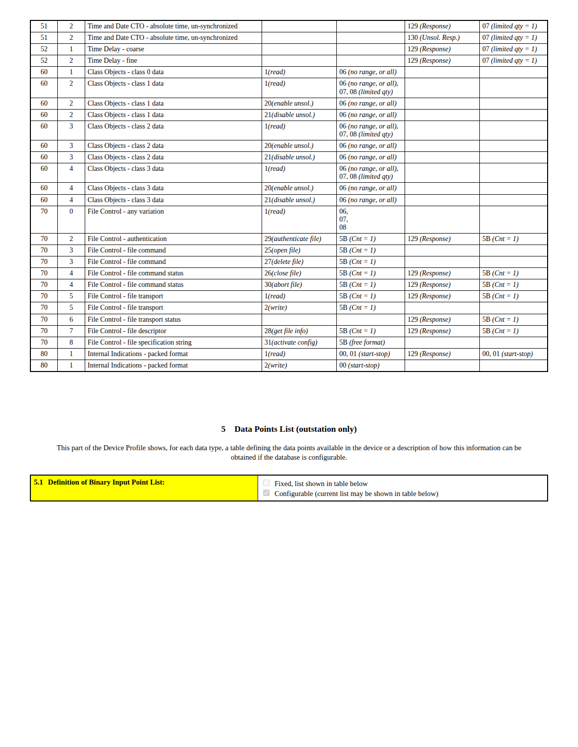| 51 | 2 | Time and Date CTO - absolute time, un-synchronized | | | 129 (Response) | 07 (limited qty = 1) |
| 51 | 2 | Time and Date CTO - absolute time, un-synchronized | | | 130 (Unsol. Resp.) | 07 (limited qty = 1) |
| 52 | 1 | Time Delay - coarse | | | 129 (Response) | 07 (limited qty = 1) |
| 52 | 2 | Time Delay - fine | | | 129 (Response) | 07 (limited qty = 1) |
| 60 | 1 | Class Objects - class 0 data | 1 (read) | 06 (no range, or all) | | |
| 60 | 2 | Class Objects - class 1 data | 1 (read) | 06 (no range, or all) , 07, 08 (limited qty) | | |
| 60 | 2 | Class Objects - class 1 data | 20 (enable unsol.) | 06 (no range, or all) | | |
| 60 | 2 | Class Objects - class 1 data | 21 (disable unsol.) | 06 (no range, or all) | | |
| 60 | 3 | Class Objects - class 2 data | 1 (read) | 06 (no range, or all) , 07, 08 (limited qty) | | |
| 60 | 3 | Class Objects - class 2 data | 20 (enable unsol.) | 06 (no range, or all) | | |
| 60 | 3 | Class Objects - class 2 data | 21 (disable unsol.) | 06 (no range, or all) | | |
| 60 | 4 | Class Objects - class 3 data | 1 (read) | 06 (no range, or all) , 07, 08 (limited qty) | | |
| 60 | 4 | Class Objects - class 3 data | 20 (enable unsol.) | 06 (no range, or all) | | |
| 60 | 4 | Class Objects - class 3 data | 21 (disable unsol.) | 06 (no range, or all) | | |
| 70 | 0 | File Control - any variation | 1 (read) | 06, 07, 08 | | |
| 70 | 2 | File Control - authentication | 29 (authenticate file) | 5B (Cnt = 1) | 129 (Response) | 5B (Cnt = 1) |
| 70 | 3 | File Control - file command | 25 (open file) | 5B (Cnt = 1) | | |
| 70 | 3 | File Control - file command | 27 (delete file) | 5B (Cnt = 1) | | |
| 70 | 4 | File Control - file command status | 26 (close file) | 5B (Cnt = 1) | 129 (Response) | 5B (Cnt = 1) |
| 70 | 4 | File Control - file command status | 30 (abort file) | 5B (Cnt = 1) | 129 (Response) | 5B (Cnt = 1) |
| 70 | 5 | File Control - file transport | 1 (read) | 5B (Cnt = 1) | 129 (Response) | 5B (Cnt = 1) |
| 70 | 5 | File Control - file transport | 2 (write) | 5B (Cnt = 1) | | |
| 70 | 6 | File Control - file transport status | | | 129 (Response) | 5B (Cnt = 1) |
| 70 | 7 | File Control - file descriptor | 28 (get file info) | 5B (Cnt = 1) | 129 (Response) | 5B (Cnt = 1) |
| 70 | 8 | File Control - file specification string | 31 (activate config) | 5B (free format) | | |
| 80 | 1 | Internal Indications - packed format | 1 (read) | 00, 01 (start-stop) | 129 (Response) | 00, 01 (start-stop) |
| 80 | 1 | Internal Indications - packed format | 2 (write) | 00 (start-stop) | | |
5 Data Points List (outstation only)
This part of the Device Profile shows, for each data type, a table defining the data points available in the device or a description of how this information can be obtained if the database is configurable.
| 5.1 Definition of Binary Input Point List: | Fixed, list shown in table below Configurable (current list may be shown in table below) |